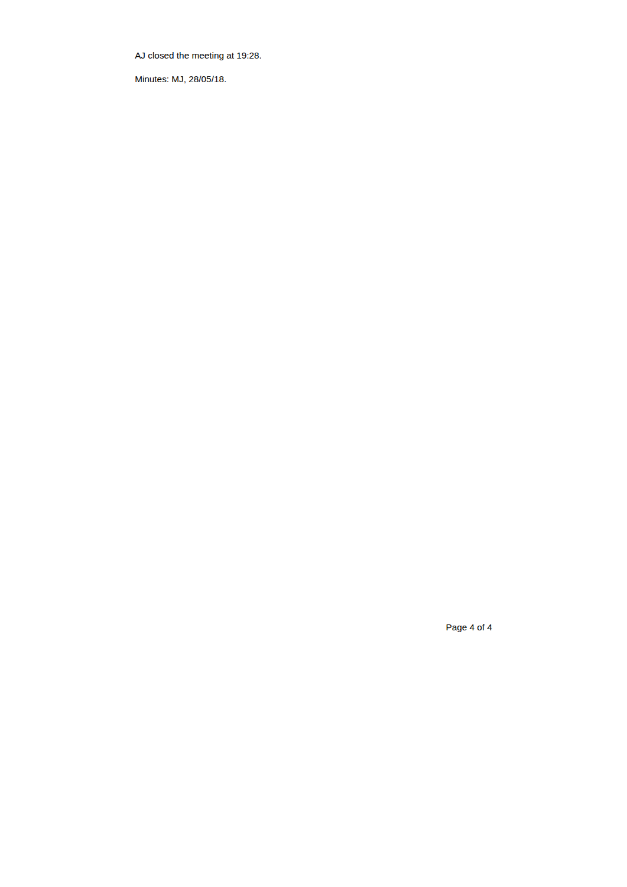AJ closed the meeting at 19:28.
Minutes: MJ, 28/05/18.
Page 4 of 4